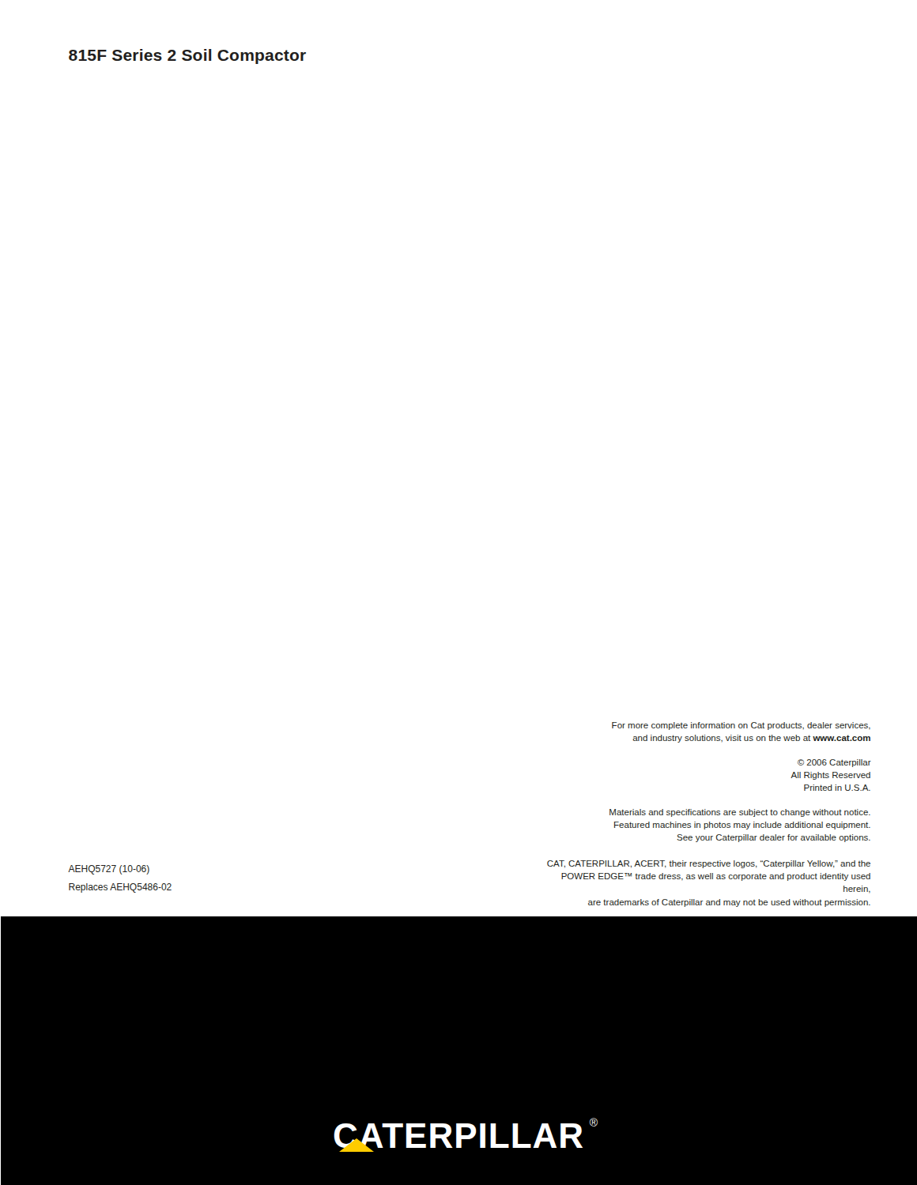815F Series 2 Soil Compactor
For more complete information on Cat products, dealer services,
and industry solutions, visit us on the web at www.cat.com
© 2006 Caterpillar
All Rights Reserved
Printed in U.S.A.
Materials and specifications are subject to change without notice.
Featured machines in photos may include additional equipment.
See your Caterpillar dealer for available options.
CAT, CATERPILLAR, ACERT, their respective logos, “Caterpillar Yellow,” and the
POWER EDGE™ trade dress, as well as corporate and product identity used herein,
are trademarks of Caterpillar and may not be used without permission.
AEHQ5727 (10-06)
Replaces AEHQ5486-02
CATERPILLAR®